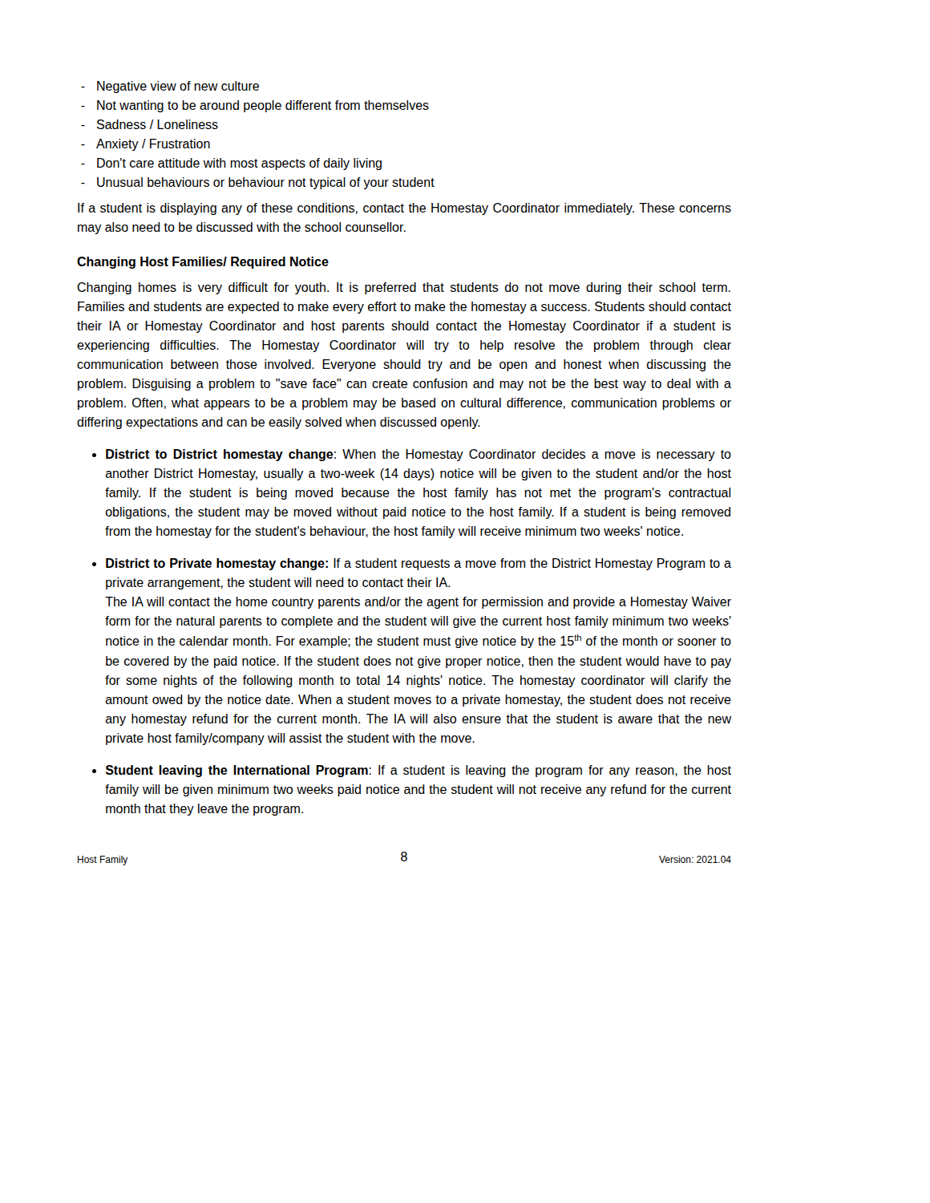Negative view of new culture
Not wanting to be around people different from themselves
Sadness / Loneliness
Anxiety / Frustration
Don't care attitude with most aspects of daily living
Unusual behaviours or behaviour not typical of your student
If a student is displaying any of these conditions, contact the Homestay Coordinator immediately. These concerns may also need to be discussed with the school counsellor.
Changing Host Families/ Required Notice
Changing homes is very difficult for youth. It is preferred that students do not move during their school term. Families and students are expected to make every effort to make the homestay a success. Students should contact their IA or Homestay Coordinator and host parents should contact the Homestay Coordinator if a student is experiencing difficulties. The Homestay Coordinator will try to help resolve the problem through clear communication between those involved. Everyone should try and be open and honest when discussing the problem. Disguising a problem to "save face" can create confusion and may not be the best way to deal with a problem. Often, what appears to be a problem may be based on cultural difference, communication problems or differing expectations and can be easily solved when discussed openly.
District to District homestay change: When the Homestay Coordinator decides a move is necessary to another District Homestay, usually a two-week (14 days) notice will be given to the student and/or the host family. If the student is being moved because the host family has not met the program's contractual obligations, the student may be moved without paid notice to the host family. If a student is being removed from the homestay for the student's behaviour, the host family will receive minimum two weeks' notice.
District to Private homestay change: If a student requests a move from the District Homestay Program to a private arrangement, the student will need to contact their IA.
The IA will contact the home country parents and/or the agent for permission and provide a Homestay Waiver form for the natural parents to complete and the student will give the current host family minimum two weeks' notice in the calendar month. For example; the student must give notice by the 15th of the month or sooner to be covered by the paid notice. If the student does not give proper notice, then the student would have to pay for some nights of the following month to total 14 nights' notice. The homestay coordinator will clarify the amount owed by the notice date. When a student moves to a private homestay, the student does not receive any homestay refund for the current month. The IA will also ensure that the student is aware that the new private host family/company will assist the student with the move.
Student leaving the International Program: If a student is leaving the program for any reason, the host family will be given minimum two weeks paid notice and the student will not receive any refund for the current month that they leave the program.
Host Family
8
Version: 2021.04